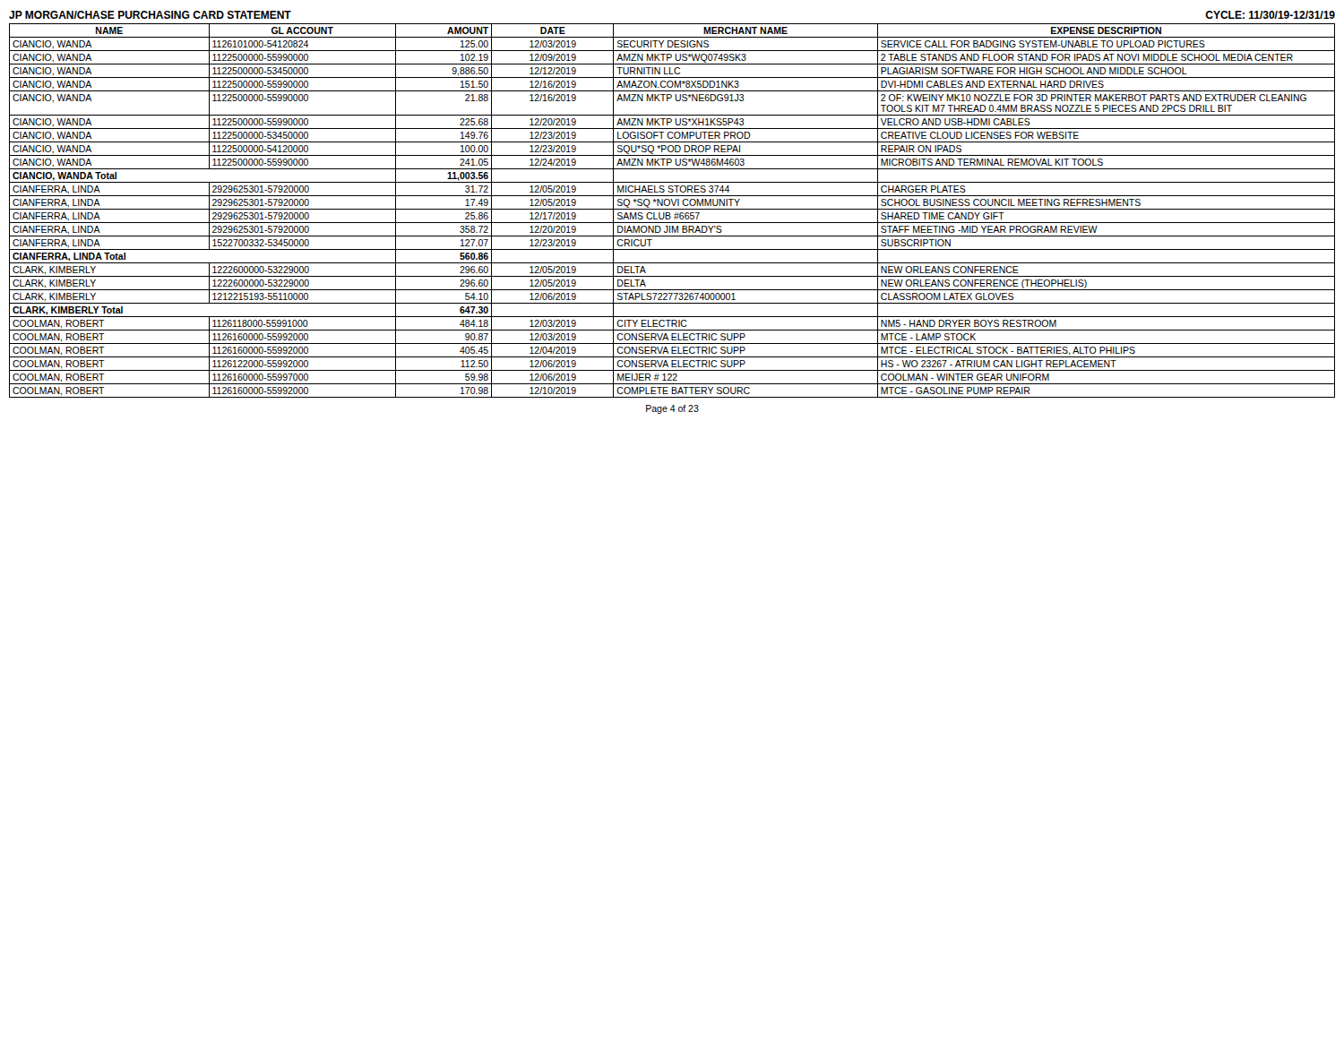JP MORGAN/CHASE PURCHASING CARD STATEMENT CYCLE: 11/30/19-12/31/19
| NAME | GL ACCOUNT | AMOUNT | DATE | MERCHANT NAME | EXPENSE DESCRIPTION |
| --- | --- | --- | --- | --- | --- |
| CIANCIO, WANDA | 1126101000-54120824 | 125.00 | 12/03/2019 | SECURITY DESIGNS | SERVICE CALL FOR BADGING SYSTEM-UNABLE TO UPLOAD PICTURES |
| CIANCIO, WANDA | 1122500000-55990000 | 102.19 | 12/09/2019 | AMZN MKTP US*WQ0749SK3 | 2 TABLE STANDS AND FLOOR STAND FOR IPADS AT NOVI MIDDLE SCHOOL MEDIA CENTER |
| CIANCIO, WANDA | 1122500000-53450000 | 9,886.50 | 12/12/2019 | TURNITIN LLC | PLAGIARISM SOFTWARE FOR HIGH SCHOOL AND MIDDLE SCHOOL |
| CIANCIO, WANDA | 1122500000-55990000 | 151.50 | 12/16/2019 | AMAZON.COM*8X5DD1NK3 | DVI-HDMI CABLES AND EXTERNAL HARD DRIVES |
| CIANCIO, WANDA | 1122500000-55990000 | 21.88 | 12/16/2019 | AMZN MKTP US*NE6DG91J3 | 2 OF: KWEINY MK10 NOZZLE FOR 3D PRINTER MAKERBOT PARTS AND EXTRUDER CLEANING TOOLS KIT M7 THREAD 0.4MM BRASS NOZZLE 5 PIECES AND 2PCS DRILL BIT |
| CIANCIO, WANDA | 1122500000-55990000 | 225.68 | 12/20/2019 | AMZN MKTP US*XH1KS5P43 | VELCRO AND USB-HDMI CABLES |
| CIANCIO, WANDA | 1122500000-53450000 | 149.76 | 12/23/2019 | LOGISOFT COMPUTER PROD | CREATIVE CLOUD LICENSES FOR WEBSITE |
| CIANCIO, WANDA | 1122500000-54120000 | 100.00 | 12/23/2019 | SQU*SQ *POD DROP REPAI | REPAIR ON IPADS |
| CIANCIO, WANDA | 1122500000-55990000 | 241.05 | 12/24/2019 | AMZN MKTP US*W486M4603 | MICROBITS AND TERMINAL REMOVAL KIT TOOLS |
| CIANCIO, WANDA Total | 11,003.56 | | | |
| CIANFERRA, LINDA | 2929625301-57920000 | 31.72 | 12/05/2019 | MICHAELS STORES 3744 | CHARGER PLATES |
| CIANFERRA, LINDA | 2929625301-57920000 | 17.49 | 12/05/2019 | SQ *SQ *NOVI COMMUNITY | SCHOOL BUSINESS COUNCIL MEETING REFRESHMENTS |
| CIANFERRA, LINDA | 2929625301-57920000 | 25.86 | 12/17/2019 | SAMS CLUB #6657 | SHARED TIME CANDY GIFT |
| CIANFERRA, LINDA | 2929625301-57920000 | 358.72 | 12/20/2019 | DIAMOND JIM BRADY'S | STAFF MEETING -MID YEAR PROGRAM REVIEW |
| CIANFERRA, LINDA | 1522700332-53450000 | 127.07 | 12/23/2019 | CRICUT | SUBSCRIPTION |
| CIANFERRA, LINDA Total | 560.86 | | | |
| CLARK, KIMBERLY | 1222600000-53229000 | 296.60 | 12/05/2019 | DELTA | NEW ORLEANS CONFERENCE |
| CLARK, KIMBERLY | 1222600000-53229000 | 296.60 | 12/05/2019 | DELTA | NEW ORLEANS CONFERENCE (THEOPHELIS) |
| CLARK, KIMBERLY | 1212215193-55110000 | 54.10 | 12/06/2019 | STAPLS7227732674000001 | CLASSROOM LATEX GLOVES |
| CLARK, KIMBERLY Total | 647.30 | | | |
| COOLMAN, ROBERT | 1126118000-55991000 | 484.18 | 12/03/2019 | CITY ELECTRIC | NM5 - HAND DRYER BOYS RESTROOM |
| COOLMAN, ROBERT | 1126160000-55992000 | 90.87 | 12/03/2019 | CONSERVA ELECTRIC SUPP | MTCE - LAMP STOCK |
| COOLMAN, ROBERT | 1126160000-55992000 | 405.45 | 12/04/2019 | CONSERVA ELECTRIC SUPP | MTCE - ELECTRICAL STOCK - BATTERIES, ALTO PHILIPS |
| COOLMAN, ROBERT | 1126122000-55992000 | 112.50 | 12/06/2019 | CONSERVA ELECTRIC SUPP | HS - WO 23267 - ATRIUM CAN LIGHT REPLACEMENT |
| COOLMAN, ROBERT | 1126160000-55997000 | 59.98 | 12/06/2019 | MEIJER # 122 | COOLMAN - WINTER GEAR UNIFORM |
| COOLMAN, ROBERT | 1126160000-55992000 | 170.98 | 12/10/2019 | COMPLETE BATTERY SOURC | MTCE - GASOLINE PUMP REPAIR |
Page 4 of 23